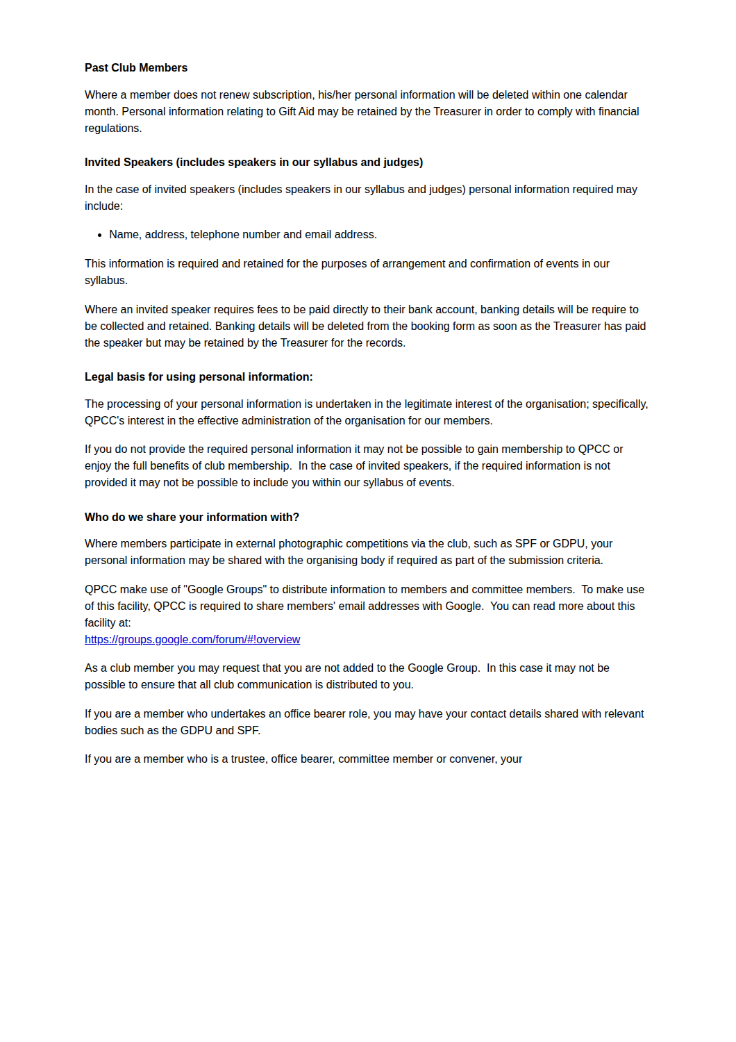Past Club Members
Where a member does not renew subscription, his/her personal information will be deleted within one calendar month. Personal information relating to Gift Aid may be retained by the Treasurer in order to comply with financial regulations.
Invited Speakers (includes speakers in our syllabus and judges)
In the case of invited speakers (includes speakers in our syllabus and judges) personal information required may include:
Name, address, telephone number and email address.
This information is required and retained for the purposes of arrangement and confirmation of events in our syllabus.
Where an invited speaker requires fees to be paid directly to their bank account, banking details will be require to be collected and retained. Banking details will be deleted from the booking form as soon as the Treasurer has paid the speaker but may be retained by the Treasurer for the records.
Legal basis for using personal information:
The processing of your personal information is undertaken in the legitimate interest of the organisation; specifically, QPCC's interest in the effective administration of the organisation for our members.
If you do not provide the required personal information it may not be possible to gain membership to QPCC or enjoy the full benefits of club membership. In the case of invited speakers, if the required information is not provided it may not be possible to include you within our syllabus of events.
Who do we share your information with?
Where members participate in external photographic competitions via the club, such as SPF or GDPU, your personal information may be shared with the organising body if required as part of the submission criteria.
QPCC make use of "Google Groups" to distribute information to members and committee members. To make use of this facility, QPCC is required to share members' email addresses with Google. You can read more about this facility at:
https://groups.google.com/forum/#!overview
As a club member you may request that you are not added to the Google Group. In this case it may not be possible to ensure that all club communication is distributed to you.
If you are a member who undertakes an office bearer role, you may have your contact details shared with relevant bodies such as the GDPU and SPF.
If you are a member who is a trustee, office bearer, committee member or convener, your